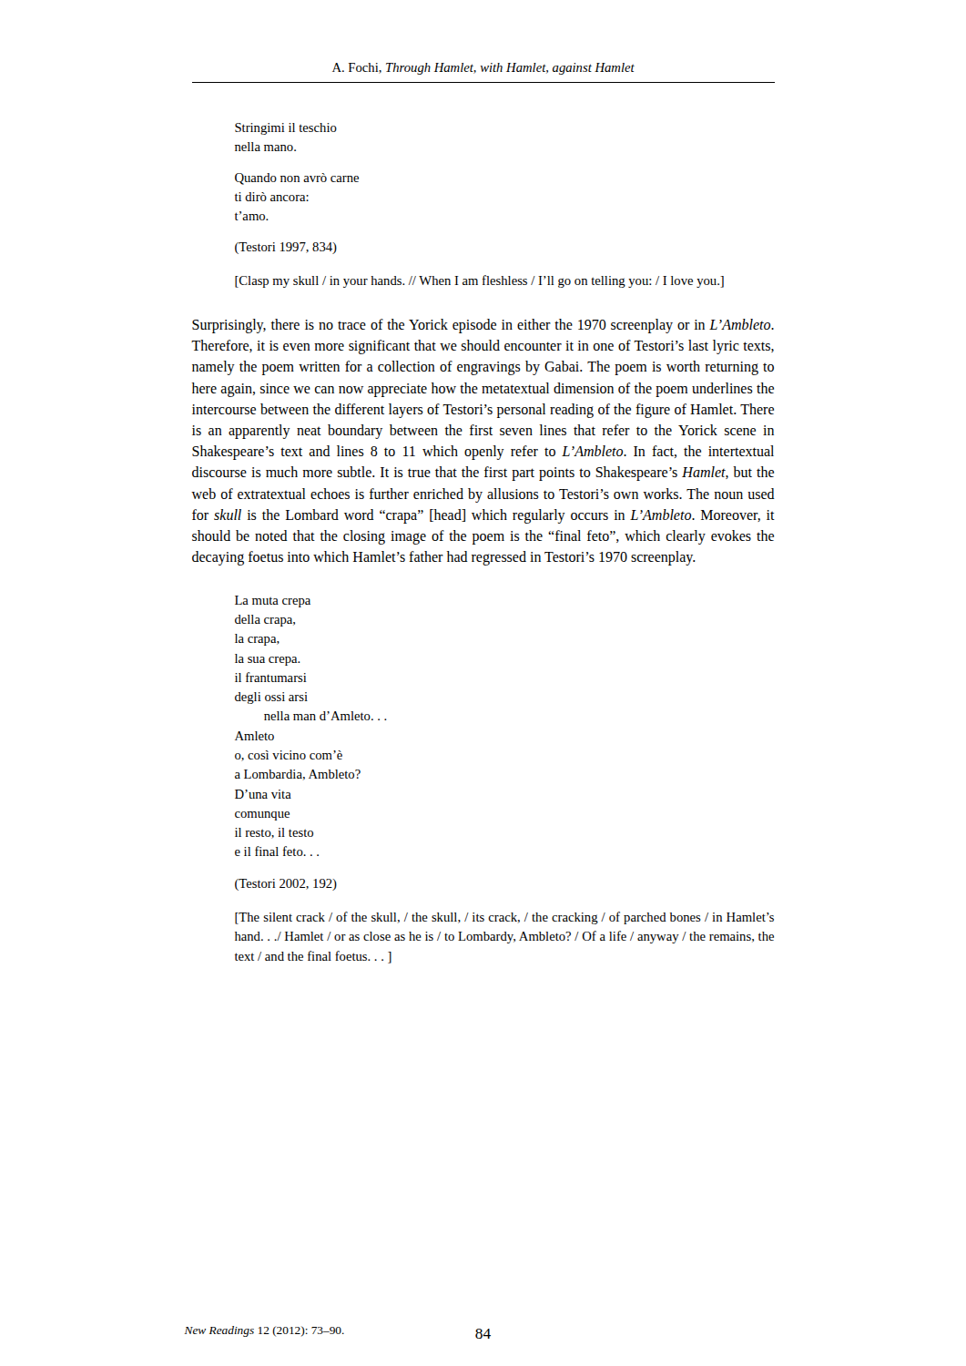A. Fochi, Through Hamlet, with Hamlet, against Hamlet
Stringimi il teschio
nella mano.
Quando non avrò carne
ti dirò ancora:
t’amo.
(Testori 1997, 834)
[Clasp my skull / in your hands. // When I am fleshless / I’ll go on telling you: / I love you.]
Surprisingly, there is no trace of the Yorick episode in either the 1970 screenplay or in L’Ambleto. Therefore, it is even more significant that we should encounter it in one of Testori’s last lyric texts, namely the poem written for a collection of engravings by Gabai. The poem is worth returning to here again, since we can now appreciate how the metatextual dimension of the poem underlines the intercourse between the different layers of Testori’s personal reading of the figure of Hamlet. There is an apparently neat boundary between the first seven lines that refer to the Yorick scene in Shakespeare’s text and lines 8 to 11 which openly refer to L’Ambleto. In fact, the intertextual discourse is much more subtle. It is true that the first part points to Shakespeare’s Hamlet, but the web of extratextual echoes is further enriched by allusions to Testori’s own works. The noun used for skull is the Lombard word “crapa” [head] which regularly occurs in L’Ambleto. Moreover, it should be noted that the closing image of the poem is the “final feto”, which clearly evokes the decaying foetus into which Hamlet’s father had regressed in Testori’s 1970 screenplay.
La muta crepa
della crapa,
la crapa,
la sua crepa.
il frantumarsi
degli ossi arsi
nella man d’Amleto. . .
Amleto
o, così vicino com’è
a Lombardia, Ambleto?
D’una vita
comunque
il resto, il testo
e il final feto. . .
(Testori 2002, 192)
[The silent crack / of the skull, / the skull, / its crack, / the cracking / of parched bones / in Hamlet’s hand. . ./ Hamlet / or as close as he is / to Lombardy, Ambleto? / Of a life / anyway / the remains, the text / and the final foetus. . . ]
New Readings 12 (2012): 73–90. 84